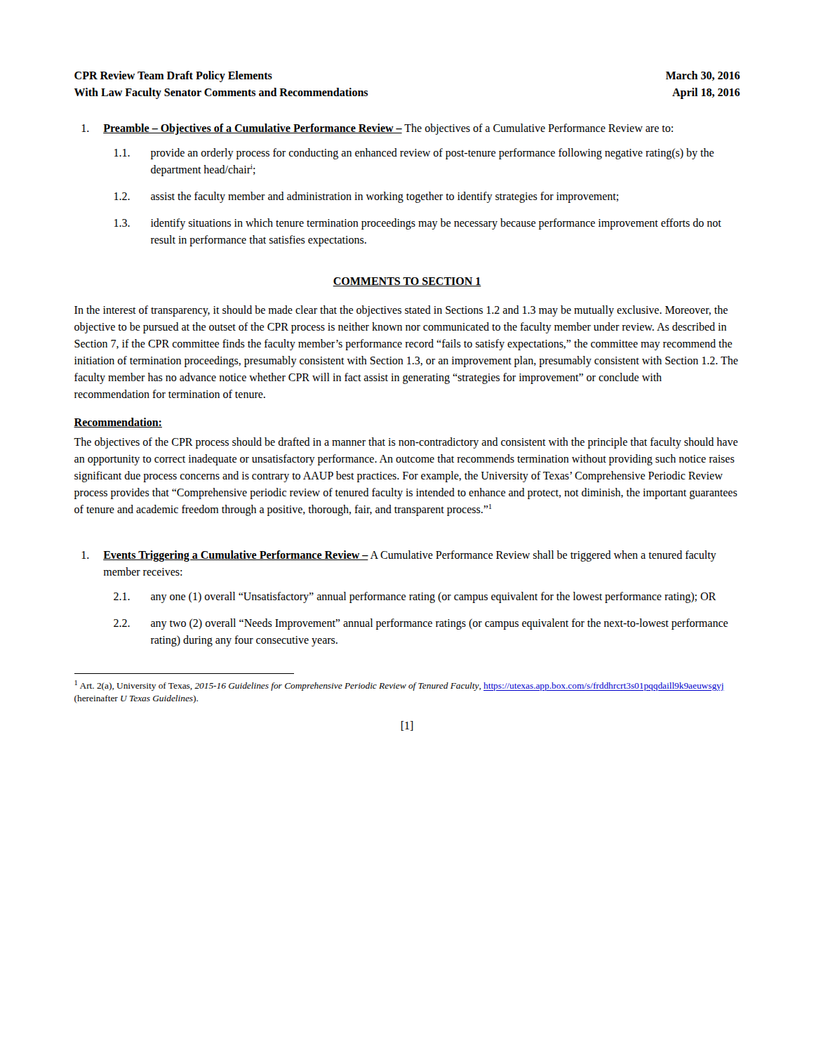CPR Review Team Draft Policy Elements
With Law Faculty Senator Comments and Recommendations
March 30, 2016
April 18, 2016
Preamble – Objectives of a Cumulative Performance Review – The objectives of a Cumulative Performance Review are to:
1.1. provide an orderly process for conducting an enhanced review of post-tenure performance following negative rating(s) by the department head/chairi;
1.2. assist the faculty member and administration in working together to identify strategies for improvement;
1.3. identify situations in which tenure termination proceedings may be necessary because performance improvement efforts do not result in performance that satisfies expectations.
COMMENTS TO SECTION 1
In the interest of transparency, it should be made clear that the objectives stated in Sections 1.2 and 1.3 may be mutually exclusive. Moreover, the objective to be pursued at the outset of the CPR process is neither known nor communicated to the faculty member under review. As described in Section 7, if the CPR committee finds the faculty member’s performance record “fails to satisfy expectations,” the committee may recommend the initiation of termination proceedings, presumably consistent with Section 1.3, or an improvement plan, presumably consistent with Section 1.2. The faculty member has no advance notice whether CPR will in fact assist in generating “strategies for improvement” or conclude with recommendation for termination of tenure.
Recommendation:
The objectives of the CPR process should be drafted in a manner that is non-contradictory and consistent with the principle that faculty should have an opportunity to correct inadequate or unsatisfactory performance. An outcome that recommends termination without providing such notice raises significant due process concerns and is contrary to AAUP best practices. For example, the University of Texas’ Comprehensive Periodic Review process provides that “Comprehensive periodic review of tenured faculty is intended to enhance and protect, not diminish, the important guarantees of tenure and academic freedom through a positive, thorough, fair, and transparent process.”1
Events Triggering a Cumulative Performance Review – A Cumulative Performance Review shall be triggered when a tenured faculty member receives:
2.1. any one (1) overall “Unsatisfactory” annual performance rating (or campus equivalent for the lowest performance rating); OR
2.2. any two (2) overall “Needs Improvement” annual performance ratings (or campus equivalent for the next-to-lowest performance rating) during any four consecutive years.
1 Art. 2(a), University of Texas, 2015-16 Guidelines for Comprehensive Periodic Review of Tenured Faculty, https://utexas.app.box.com/s/frddhrcrt3s01pqqdaill9k9aeuwsgyj (hereinafter U Texas Guidelines).
[1]